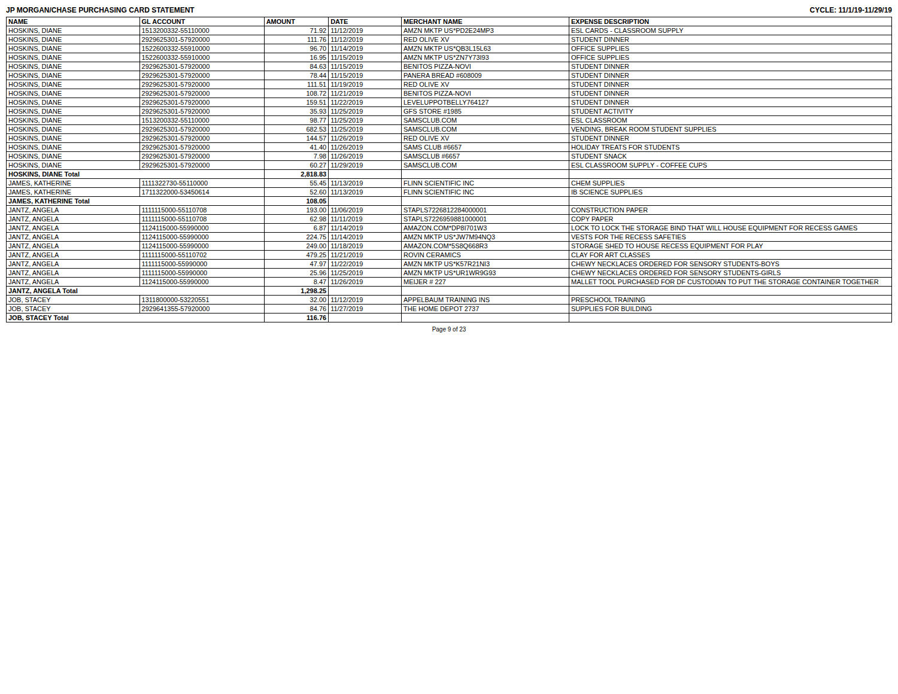JP MORGAN/CHASE PURCHASING CARD STATEMENT CYCLE: 11/1/19-11/29/19
| NAME | GL ACCOUNT | AMOUNT | DATE | MERCHANT NAME | EXPENSE DESCRIPTION |
| --- | --- | --- | --- | --- | --- |
| HOSKINS, DIANE | 1513200332-55110000 | 71.92 | 11/12/2019 | AMZN MKTP US*PD2E24MP3 | ESL CARDS - CLASSROOM SUPPLY |
| HOSKINS, DIANE | 2929625301-57920000 | 111.76 | 11/12/2019 | RED OLIVE XV | STUDENT DINNER |
| HOSKINS, DIANE | 1522600332-55910000 | 96.70 | 11/14/2019 | AMZN MKTP US*QB3L15L63 | OFFICE SUPPLIES |
| HOSKINS, DIANE | 1522600332-55910000 | 16.95 | 11/15/2019 | AMZN MKTP US*ZN7Y73I93 | OFFICE SUPPLIES |
| HOSKINS, DIANE | 2929625301-57920000 | 84.63 | 11/15/2019 | BENITOS PIZZA-NOVI | STUDENT DINNER |
| HOSKINS, DIANE | 2929625301-57920000 | 78.44 | 11/15/2019 | PANERA BREAD #608009 | STUDENT DINNER |
| HOSKINS, DIANE | 2929625301-57920000 | 111.51 | 11/19/2019 | RED OLIVE XV | STUDENT DINNER |
| HOSKINS, DIANE | 2929625301-57920000 | 108.72 | 11/21/2019 | BENITOS PIZZA-NOVI | STUDENT DINNER |
| HOSKINS, DIANE | 2929625301-57920000 | 159.51 | 11/22/2019 | LEVELUPPOTBELLY764127 | STUDENT DINNER |
| HOSKINS, DIANE | 2929625301-57920000 | 35.93 | 11/25/2019 | GFS STORE #1985 | STUDENT ACTIVITY |
| HOSKINS, DIANE | 1513200332-55110000 | 98.77 | 11/25/2019 | SAMSCLUB.COM | ESL CLASSROOM |
| HOSKINS, DIANE | 2929625301-57920000 | 682.53 | 11/25/2019 | SAMSCLUB.COM | VENDING, BREAK ROOM STUDENT SUPPLIES |
| HOSKINS, DIANE | 2929625301-57920000 | 144.57 | 11/26/2019 | RED OLIVE XV | STUDENT DINNER |
| HOSKINS, DIANE | 2929625301-57920000 | 41.40 | 11/26/2019 | SAMS CLUB #6657 | HOLIDAY TREATS FOR STUDENTS |
| HOSKINS, DIANE | 2929625301-57920000 | 7.98 | 11/26/2019 | SAMSCLUB #6657 | STUDENT SNACK |
| HOSKINS, DIANE | 2929625301-57920000 | 60.27 | 11/29/2019 | SAMSCLUB.COM | ESL CLASSROOM SUPPLY - COFFEE CUPS |
| HOSKINS, DIANE Total | 2,818.83 | | | |
| JAMES, KATHERINE | 1111322730-55110000 | 55.45 | 11/13/2019 | FLINN SCIENTIFIC INC | CHEM SUPPLIES |
| JAMES, KATHERINE | 1711322000-53450614 | 52.60 | 11/13/2019 | FLINN SCIENTIFIC INC | IB SCIENCE SUPPLIES |
| JAMES, KATHERINE Total | 108.05 | | | |
| JANTZ, ANGELA | 1111115000-55110708 | 193.00 | 11/06/2019 | STAPLS7226812284000001 | CONSTRUCTION PAPER |
| JANTZ, ANGELA | 1111115000-55110708 | 62.98 | 11/11/2019 | STAPLS7226959881000001 | COPY PAPER |
| JANTZ, ANGELA | 1124115000-55990000 | 6.87 | 11/14/2019 | AMAZON.COM*DP8I701W3 | LOCK TO LOCK THE STORAGE BIND THAT WILL HOUSE EQUIPMENT FOR RECESS GAMES |
| JANTZ, ANGELA | 1124115000-55990000 | 224.75 | 11/14/2019 | AMZN MKTP US*JW7M94NQ3 | VESTS FOR THE RECESS SAFETIES |
| JANTZ, ANGELA | 1124115000-55990000 | 249.00 | 11/18/2019 | AMAZON.COM*5S8Q668R3 | STORAGE SHED TO HOUSE RECESS EQUIPMENT FOR PLAY |
| JANTZ, ANGELA | 1111115000-55110702 | 479.25 | 11/21/2019 | ROVIN CERAMICS | CLAY FOR ART CLASSES |
| JANTZ, ANGELA | 1111115000-55990000 | 47.97 | 11/22/2019 | AMZN MKTP US*K57R21NI3 | CHEWY NECKLACES ORDERED FOR SENSORY STUDENTS-BOYS |
| JANTZ, ANGELA | 1111115000-55990000 | 25.96 | 11/25/2019 | AMZN MKTP US*UR1WR9G93 | CHEWY NECKLACES ORDERED FOR SENSORY STUDENTS-GIRLS |
| JANTZ, ANGELA | 1124115000-55990000 | 8.47 | 11/26/2019 | MEIJER # 227 | MALLET TOOL PURCHASED FOR DF CUSTODIAN TO PUT THE STORAGE CONTAINER TOGETHER |
| JANTZ, ANGELA Total | 1,298.25 | | | |
| JOB, STACEY | 1311800000-53220551 | 32.00 | 11/12/2019 | APPELBAUM TRAINING INS | PRESCHOOL TRAINING |
| JOB, STACEY | 2929641355-57920000 | 84.76 | 11/27/2019 | THE HOME DEPOT 2737 | SUPPLIES FOR BUILDING |
| JOB, STACEY Total | 116.76 | | | |
Page 9 of 23